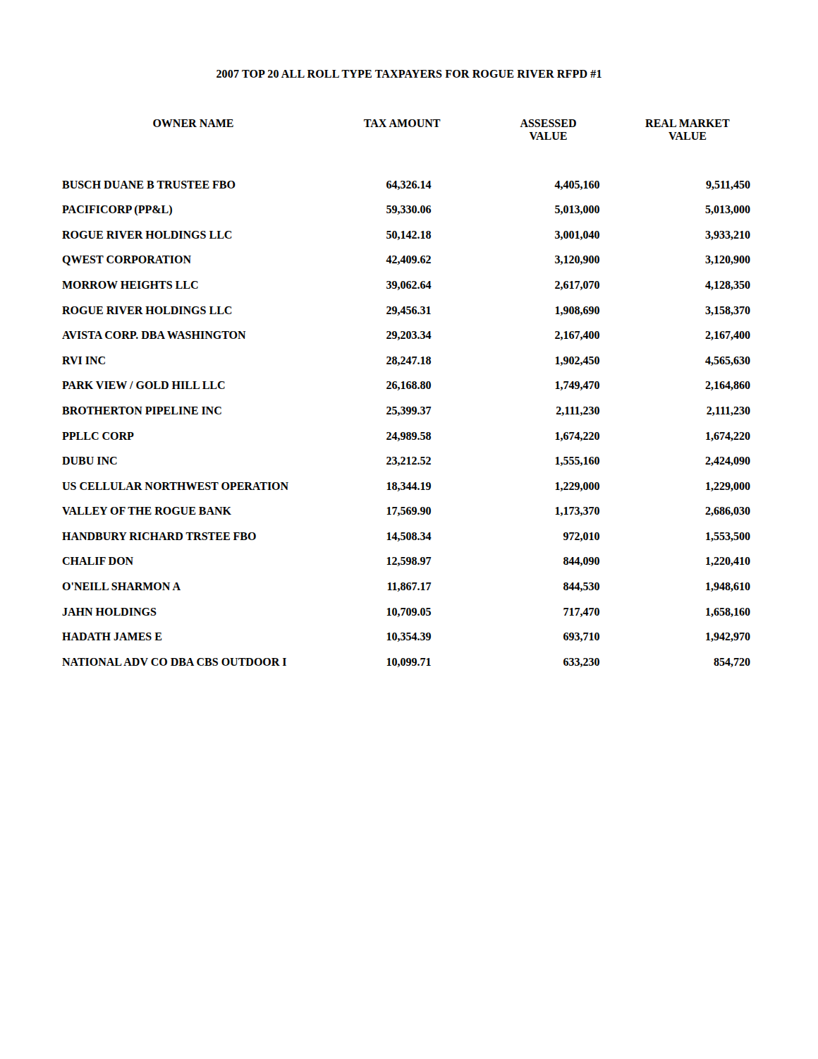2007 TOP 20 ALL ROLL TYPE TAXPAYERS FOR ROGUE RIVER RFPD #1
| OWNER NAME | TAX AMOUNT | ASSESSED VALUE | REAL MARKET VALUE |
| --- | --- | --- | --- |
| BUSCH DUANE B TRUSTEE FBO | 64,326.14 | 4,405,160 | 9,511,450 |
| PACIFICORP (PP&L) | 59,330.06 | 5,013,000 | 5,013,000 |
| ROGUE RIVER HOLDINGS LLC | 50,142.18 | 3,001,040 | 3,933,210 |
| QWEST CORPORATION | 42,409.62 | 3,120,900 | 3,120,900 |
| MORROW HEIGHTS LLC | 39,062.64 | 2,617,070 | 4,128,350 |
| ROGUE RIVER HOLDINGS LLC | 29,456.31 | 1,908,690 | 3,158,370 |
| AVISTA CORP. DBA WASHINGTON | 29,203.34 | 2,167,400 | 2,167,400 |
| RVI INC | 28,247.18 | 1,902,450 | 4,565,630 |
| PARK VIEW / GOLD HILL LLC | 26,168.80 | 1,749,470 | 2,164,860 |
| BROTHERTON PIPELINE INC | 25,399.37 | 2,111,230 | 2,111,230 |
| PPLLC CORP | 24,989.58 | 1,674,220 | 1,674,220 |
| DUBU INC | 23,212.52 | 1,555,160 | 2,424,090 |
| US CELLULAR NORTHWEST OPERATION | 18,344.19 | 1,229,000 | 1,229,000 |
| VALLEY OF THE ROGUE BANK | 17,569.90 | 1,173,370 | 2,686,030 |
| HANDBURY RICHARD TRSTEE FBO | 14,508.34 | 972,010 | 1,553,500 |
| CHALIF DON | 12,598.97 | 844,090 | 1,220,410 |
| O'NEILL SHARMON A | 11,867.17 | 844,530 | 1,948,610 |
| JAHN HOLDINGS | 10,709.05 | 717,470 | 1,658,160 |
| HADATH JAMES E | 10,354.39 | 693,710 | 1,942,970 |
| NATIONAL ADV CO DBA CBS OUTDOOR I | 10,099.71 | 633,230 | 854,720 |